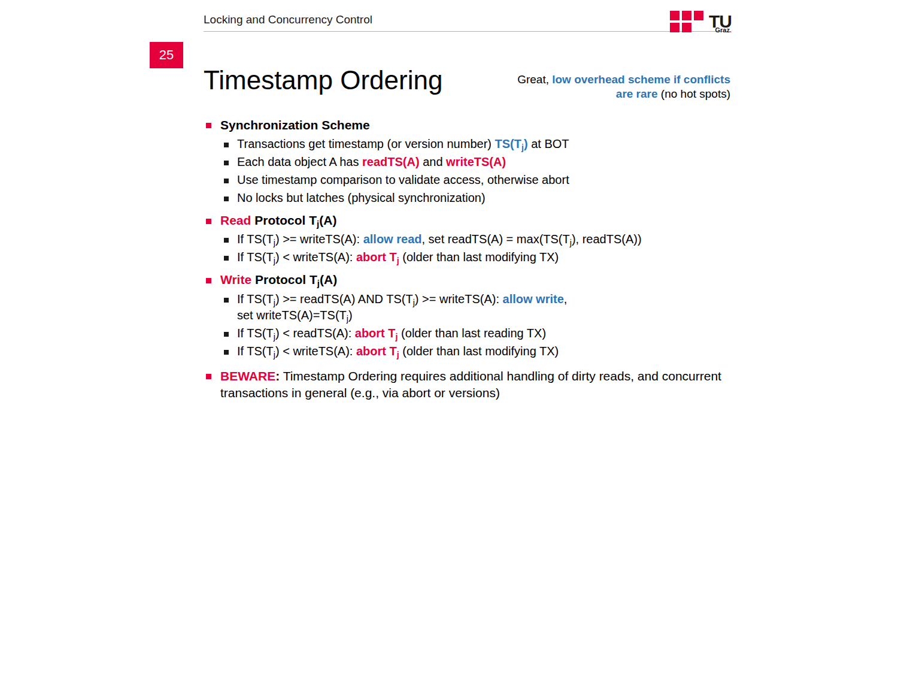Locking and Concurrency Control
TU Graz.
25
Timestamp Ordering
Great, low overhead scheme if conflicts are rare (no hot spots)
Synchronization Scheme
Transactions get timestamp (or version number) TS(Tj) at BOT
Each data object A has readTS(A) and writeTS(A)
Use timestamp comparison to validate access, otherwise abort
No locks but latches (physical synchronization)
Read Protocol Tj(A)
If TS(Tj) >= writeTS(A): allow read, set readTS(A) = max(TS(Tj), readTS(A))
If TS(Tj) < writeTS(A): abort Tj (older than last modifying TX)
Write Protocol Tj(A)
If TS(Tj) >= readTS(A) AND TS(Tj) >= writeTS(A): allow write,
set writeTS(A)=TS(Tj)
If TS(Tj) < readTS(A): abort Tj (older than last reading TX)
If TS(Tj) < writeTS(A): abort Tj (older than last modifying TX)
BEWARE: Timestamp Ordering requires additional handling of dirty reads, and concurrent transactions in general (e.g., via abort or versions)